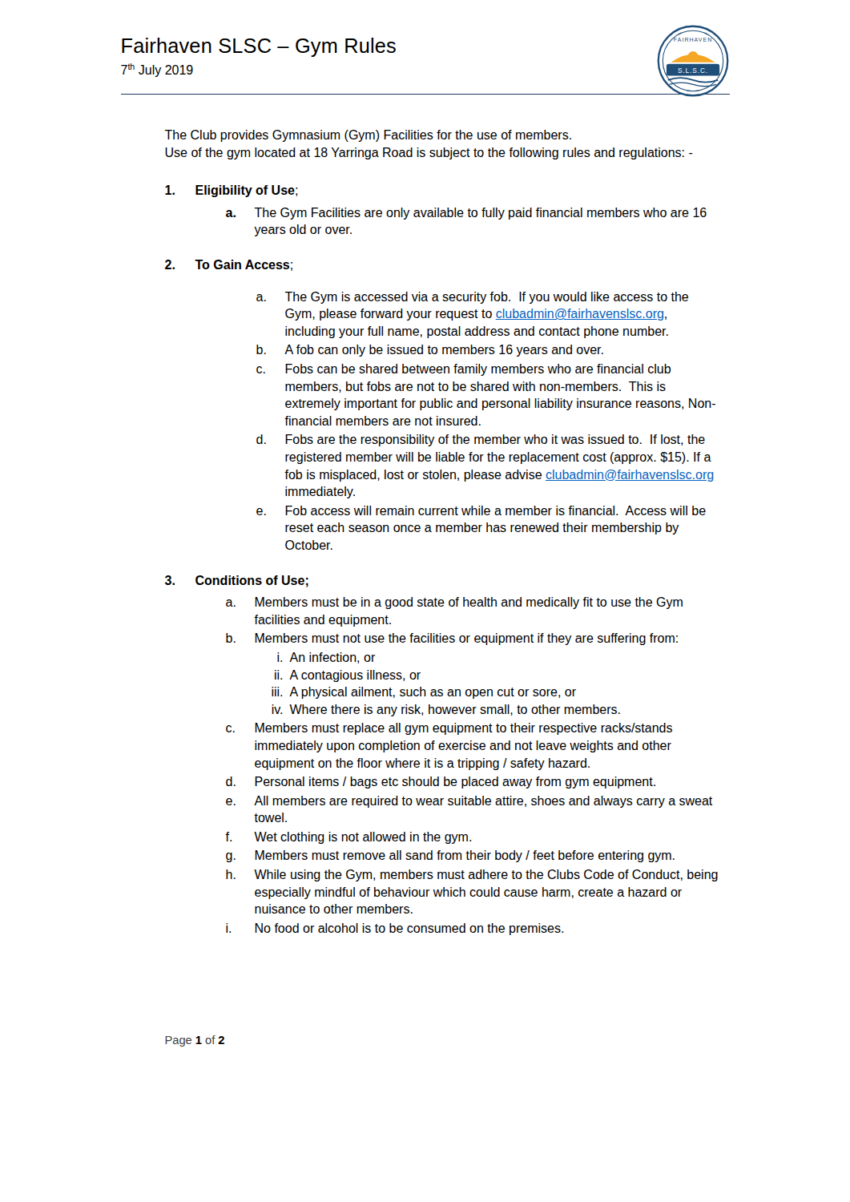Fairhaven SLSC – Gym Rules
7th July 2019
FAIRHAVEN S.L.S.C.
The Club provides Gymnasium (Gym) Facilities for the use of members.
Use of the gym located at 18 Yarringa Road is subject to the following rules and regulations: -
Eligibility of Use;
The Gym Facilities are only available to fully paid financial members who are 16 years old or over.
To Gain Access;
The Gym is accessed via a security fob. If you would like access to the Gym, please forward your request to clubadmin@fairhavenslsc.org, including your full name, postal address and contact phone number.
A fob can only be issued to members 16 years and over.
Fobs can be shared between family members who are financial club members, but fobs are not to be shared with non-members. This is extremely important for public and personal liability insurance reasons, Non-financial members are not insured.
Fobs are the responsibility of the member who it was issued to. If lost, the registered member will be liable for the replacement cost (approx. $15). If a fob is misplaced, lost or stolen, please advise clubadmin@fairhavenslsc.org immediately.
Fob access will remain current while a member is financial. Access will be reset each season once a member has renewed their membership by October.
Conditions of Use;
Members must be in a good state of health and medically fit to use the Gym facilities and equipment.
Members must not use the facilities or equipment if they are suffering from:
An infection, or
A contagious illness, or
A physical ailment, such as an open cut or sore, or
Where there is any risk, however small, to other members.
Members must replace all gym equipment to their respective racks/stands immediately upon completion of exercise and not leave weights and other equipment on the floor where it is a tripping / safety hazard.
Personal items / bags etc should be placed away from gym equipment.
All members are required to wear suitable attire, shoes and always carry a sweat towel.
Wet clothing is not allowed in the gym.
Members must remove all sand from their body / feet before entering gym.
While using the Gym, members must adhere to the Clubs Code of Conduct, being especially mindful of behaviour which could cause harm, create a hazard or nuisance to other members.
No food or alcohol is to be consumed on the premises.
Page 1 of 2